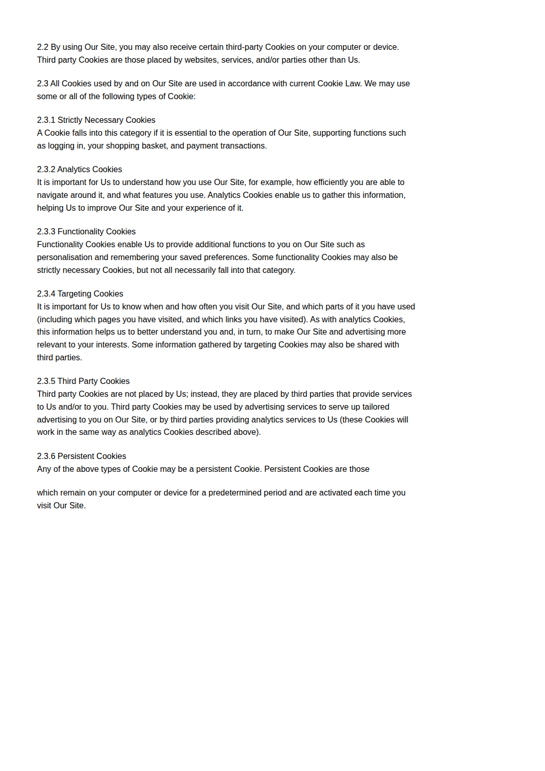2.2 By using Our Site, you may also receive certain third-party Cookies on your computer or device. Third party Cookies are those placed by websites, services, and/or parties other than Us.
2.3 All Cookies used by and on Our Site are used in accordance with current Cookie Law. We may use some or all of the following types of Cookie:
2.3.1 Strictly Necessary Cookies
A Cookie falls into this category if it is essential to the operation of Our Site, supporting functions such as logging in, your shopping basket, and payment transactions.
2.3.2 Analytics Cookies
It is important for Us to understand how you use Our Site, for example, how efficiently you are able to navigate around it, and what features you use. Analytics Cookies enable us to gather this information, helping Us to improve Our Site and your experience of it.
2.3.3 Functionality Cookies
Functionality Cookies enable Us to provide additional functions to you on Our Site such as personalisation and remembering your saved preferences. Some functionality Cookies may also be strictly necessary Cookies, but not all necessarily fall into that category.
2.3.4 Targeting Cookies
It is important for Us to know when and how often you visit Our Site, and which parts of it you have used (including which pages you have visited, and which links you have visited). As with analytics Cookies, this information helps us to better understand you and, in turn, to make Our Site and advertising more relevant to your interests. Some information gathered by targeting Cookies may also be shared with third parties.
2.3.5 Third Party Cookies
Third party Cookies are not placed by Us; instead, they are placed by third parties that provide services to Us and/or to you. Third party Cookies may be used by advertising services to serve up tailored advertising to you on Our Site, or by third parties providing analytics services to Us (these Cookies will work in the same way as analytics Cookies described above).
2.3.6 Persistent Cookies
Any of the above types of Cookie may be a persistent Cookie. Persistent Cookies are those
which remain on your computer or device for a predetermined period and are activated each time you visit Our Site.